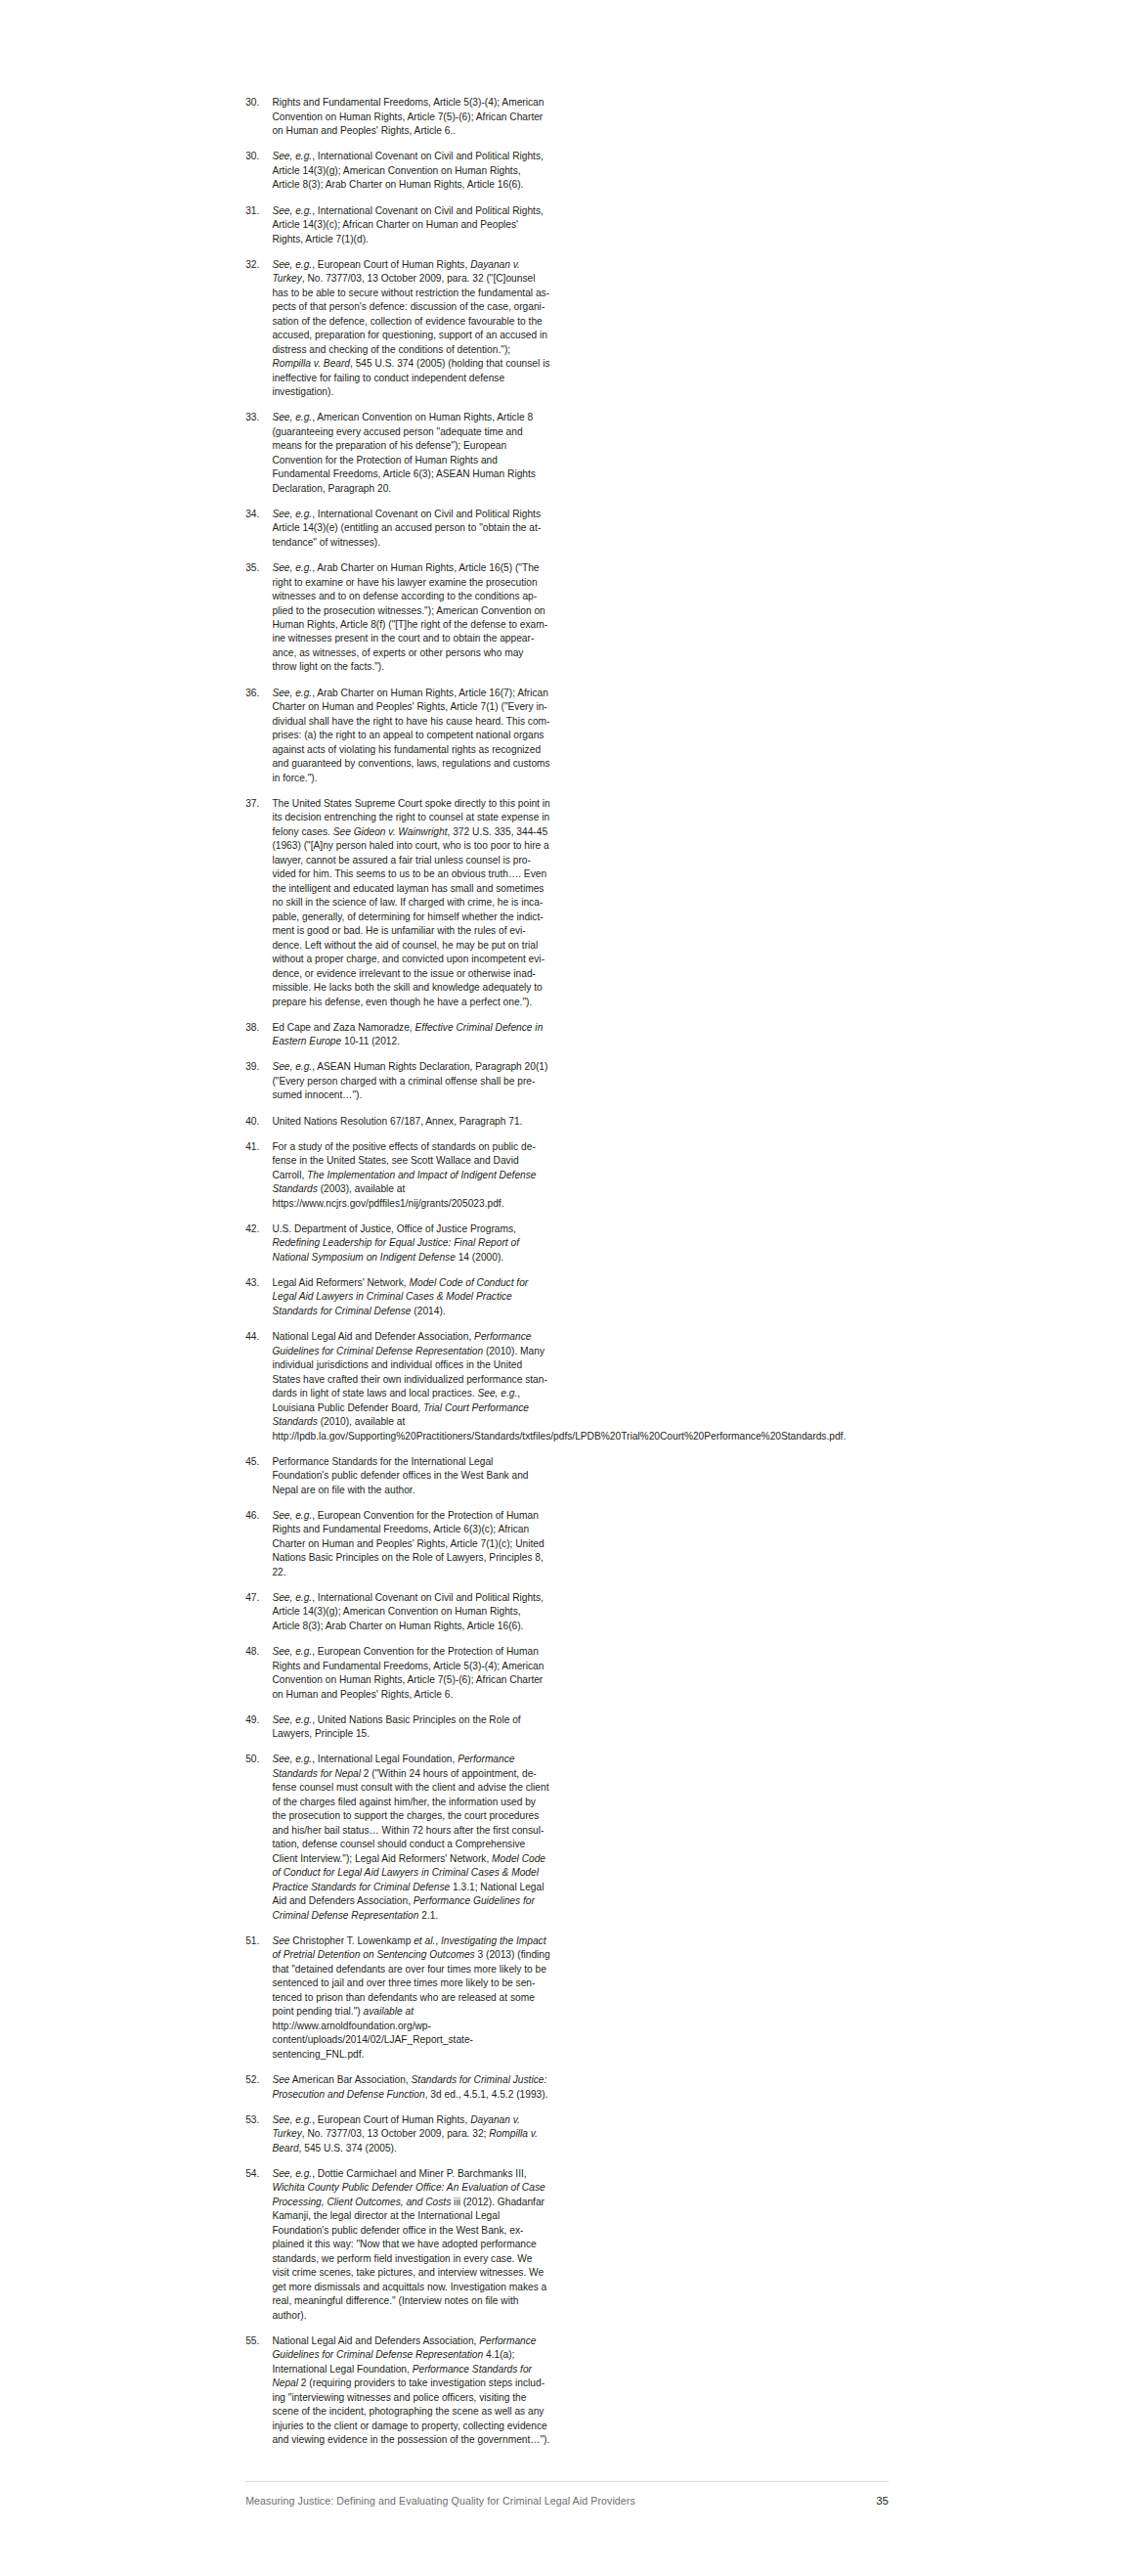Rights and Fundamental Freedoms, Article 5(3)-(4); American Convention on Human Rights, Article 7(5)-(6); African Charter on Human and Peoples' Rights, Article 6..
See, e.g., International Covenant on Civil and Political Rights, Article 14(3)(g); American Convention on Human Rights, Article 8(3); Arab Charter on Human Rights, Article 16(6).
See, e.g., International Covenant on Civil and Political Rights, Article 14(3)(c); African Charter on Human and Peoples' Rights, Article 7(1)(d).
See, e.g., European Court of Human Rights, Dayanan v. Turkey, No. 7377/03, 13 October 2009, para. 32 ("[C]ounsel has to be able to secure without restriction the fundamental aspects of that person's defence: discussion of the case, organisation of the defence, collection of evidence favourable to the accused, preparation for questioning, support of an accused in distress and checking of the conditions of detention."); Rompilla v. Beard, 545 U.S. 374 (2005) (holding that counsel is ineffective for failing to conduct independent defense investigation).
See, e.g., American Convention on Human Rights, Article 8 (guaranteeing every accused person "adequate time and means for the preparation of his defense"); European Convention for the Protection of Human Rights and Fundamental Freedoms, Article 6(3); ASEAN Human Rights Declaration, Paragraph 20.
See, e.g., International Covenant on Civil and Political Rights Article 14(3)(e) (entitling an accused person to "obtain the attendance" of witnesses).
See, e.g., Arab Charter on Human Rights, Article 16(5) ("The right to examine or have his lawyer examine the prosecution witnesses and to on defense according to the conditions applied to the prosecution witnesses."); American Convention on Human Rights, Article 8(f) ("[T]he right of the defense to examine witnesses present in the court and to obtain the appearance, as witnesses, of experts or other persons who may throw light on the facts.").
See, e.g., Arab Charter on Human Rights, Article 16(7); African Charter on Human and Peoples' Rights, Article 7(1) ("Every individual shall have the right to have his cause heard. This comprises: (a) the right to an appeal to competent national organs against acts of violating his fundamental rights as recognized and guaranteed by conventions, laws, regulations and customs in force.").
The United States Supreme Court spoke directly to this point in its decision entrenching the right to counsel at state expense in felony cases. See Gideon v. Wainwright, 372 U.S. 335, 344-45 (1963) ("[A]ny person haled into court, who is too poor to hire a lawyer, cannot be assured a fair trial unless counsel is provided for him. This seems to us to be an obvious truth…. Even the intelligent and educated layman has small and sometimes no skill in the science of law. If charged with crime, he is incapable, generally, of determining for himself whether the indictment is good or bad. He is unfamiliar with the rules of evidence. Left without the aid of counsel, he may be put on trial without a proper charge, and convicted upon incompetent evidence, or evidence irrelevant to the issue or otherwise inadmissible. He lacks both the skill and knowledge adequately to prepare his defense, even though he have a perfect one.").
Ed Cape and Zaza Namoradze, Effective Criminal Defence in Eastern Europe 10-11 (2012.
See, e.g., ASEAN Human Rights Declaration, Paragraph 20(1) ("Every person charged with a criminal offense shall be presumed innocent…").
United Nations Resolution 67/187, Annex, Paragraph 71.
For a study of the positive effects of standards on public defense in the United States, see Scott Wallace and David Carroll, The Implementation and Impact of Indigent Defense Standards (2003), available at https://www.ncjrs.gov/pdffiles1/nij/grants/205023.pdf.
U.S. Department of Justice, Office of Justice Programs, Redefining Leadership for Equal Justice: Final Report of National Symposium on Indigent Defense 14 (2000).
Legal Aid Reformers' Network, Model Code of Conduct for Legal Aid Lawyers in Criminal Cases & Model Practice Standards for Criminal Defense (2014).
National Legal Aid and Defender Association, Performance Guidelines for Criminal Defense Representation (2010). Many individual jurisdictions and individual offices in the United States have crafted their own individualized performance standards in light of state laws and local practices. See, e.g., Louisiana Public Defender Board, Trial Court Performance Standards (2010), available at http://lpdb.la.gov/Supporting%20Practitioners/Standards/txtfiles/pdfs/LPDB%20Trial%20Court%20Performance%20Standards.pdf.
Performance Standards for the International Legal Foundation's public defender offices in the West Bank and Nepal are on file with the author.
See, e.g., European Convention for the Protection of Human Rights and Fundamental Freedoms, Article 6(3)(c); African Charter on Human and Peoples' Rights, Article 7(1)(c); United Nations Basic Principles on the Role of Lawyers, Principles 8, 22.
See, e.g., International Covenant on Civil and Political Rights, Article 14(3)(g); American Convention on Human Rights, Article 8(3); Arab Charter on Human Rights, Article 16(6).
See, e.g., European Convention for the Protection of Human Rights and Fundamental Freedoms, Article 5(3)-(4); American Convention on Human Rights, Article 7(5)-(6); African Charter on Human and Peoples' Rights, Article 6.
See, e.g., United Nations Basic Principles on the Role of Lawyers, Principle 15.
See, e.g., International Legal Foundation, Performance Standards for Nepal 2 ("Within 24 hours of appointment, defense counsel must consult with the client and advise the client of the charges filed against him/her, the information used by the prosecution to support the charges, the court procedures and his/her bail status… Within 72 hours after the first consultation, defense counsel should conduct a Comprehensive Client Interview."); Legal Aid Reformers' Network, Model Code of Conduct for Legal Aid Lawyers in Criminal Cases & Model Practice Standards for Criminal Defense 1.3.1; National Legal Aid and Defenders Association, Performance Guidelines for Criminal Defense Representation 2.1.
See Christopher T. Lowenkamp et al., Investigating the Impact of Pretrial Detention on Sentencing Outcomes 3 (2013) (finding that "detained defendants are over four times more likely to be sentenced to jail and over three times more likely to be sentenced to prison than defendants who are released at some point pending trial.") available at http://www.arnoldfoundation.org/wp-content/uploads/2014/02/LJAF_Report_state-sentencing_FNL.pdf.
See American Bar Association, Standards for Criminal Justice: Prosecution and Defense Function, 3d ed., 4.5.1, 4.5.2 (1993).
See, e.g., European Court of Human Rights, Dayanan v. Turkey, No. 7377/03, 13 October 2009, para. 32; Rompilla v. Beard, 545 U.S. 374 (2005).
See, e.g., Dottie Carmichael and Miner P. Barchmanks III, Wichita County Public Defender Office: An Evaluation of Case Processing, Client Outcomes, and Costs iii (2012). Ghadanfar Kamanji, the legal director at the International Legal Foundation's public defender office in the West Bank, explained it this way: "Now that we have adopted performance standards, we perform field investigation in every case. We visit crime scenes, take pictures, and interview witnesses. We get more dismissals and acquittals now. Investigation makes a real, meaningful difference." (Interview notes on file with author).
National Legal Aid and Defenders Association, Performance Guidelines for Criminal Defense Representation 4.1(a); International Legal Foundation, Performance Standards for Nepal 2 (requiring providers to take investigation steps including "interviewing witnesses and police officers, visiting the scene of the incident, photographing the scene as well as any injuries to the client or damage to property, collecting evidence and viewing evidence in the possession of the government…").
Measuring Justice: Defining and Evaluating Quality for Criminal Legal Aid Providers
35